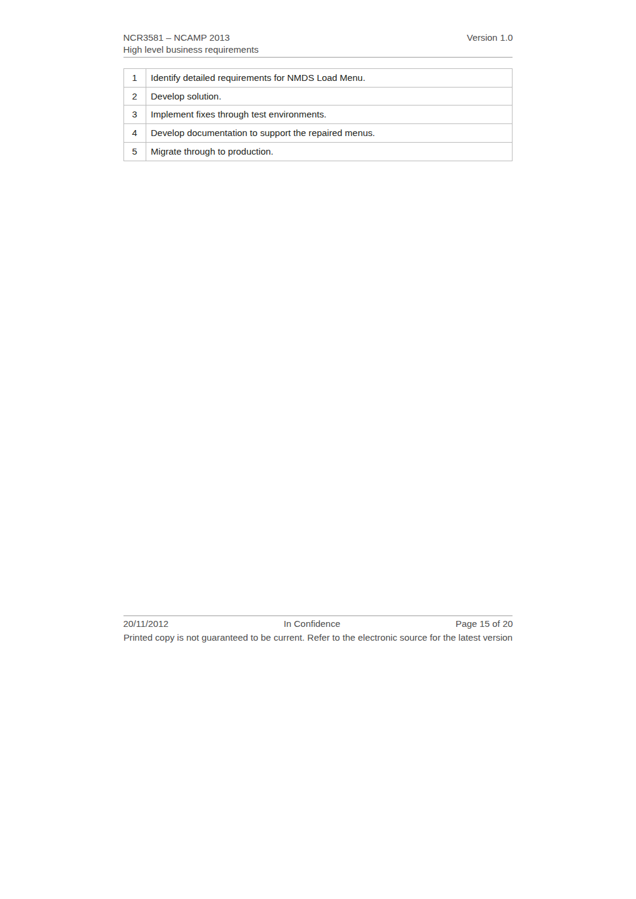NCR3581 – NCAMP 2013
High level business requirements
Version 1.0
| 1 | Identify detailed requirements for NMDS Load Menu. |
| 2 | Develop solution. |
| 3 | Implement fixes through test environments. |
| 4 | Develop documentation to support the repaired menus. |
| 5 | Migrate through to production. |
20/11/2012
In Confidence
Page 15 of 20
Printed copy is not guaranteed to be current. Refer to the electronic source for the latest version